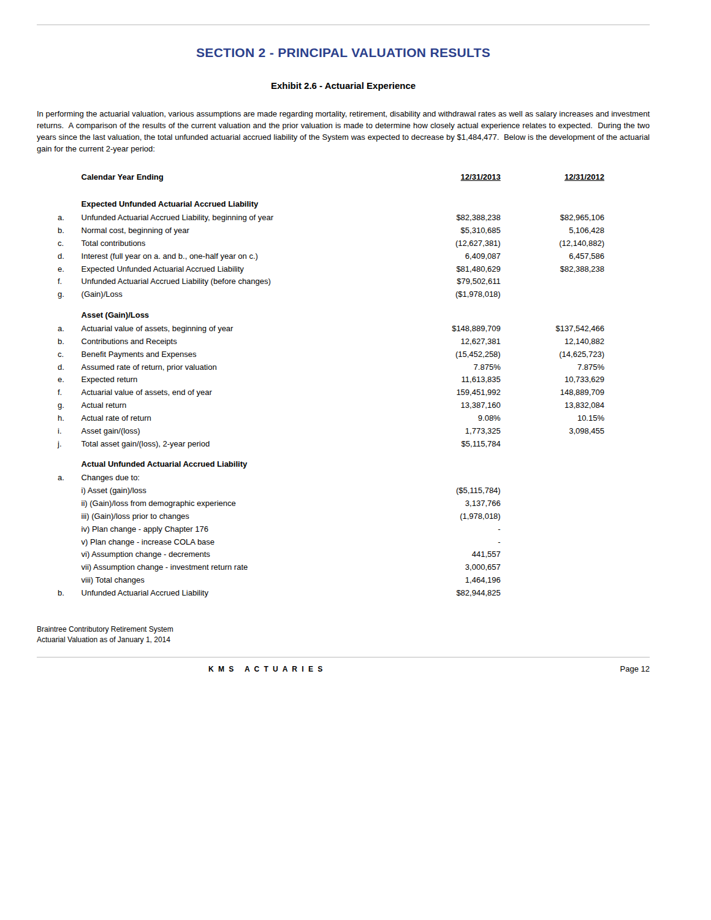SECTION 2 - PRINCIPAL VALUATION RESULTS
Exhibit 2.6 - Actuarial Experience
In performing the actuarial valuation, various assumptions are made regarding mortality, retirement, disability and withdrawal rates as well as salary increases and investment returns. A comparison of the results of the current valuation and the prior valuation is made to determine how closely actual experience relates to expected. During the two years since the last valuation, the total unfunded actuarial accrued liability of the System was expected to decrease by $1,484,477. Below is the development of the actuarial gain for the current 2-year period:
| | Calendar Year Ending | 12/31/2013 | 12/31/2012 |
| | Expected Unfunded Actuarial Accrued Liability | | |
| a. | Unfunded Actuarial Accrued Liability, beginning of year | $82,388,238 | $82,965,106 |
| b. | Normal cost, beginning of year | $5,310,685 | 5,106,428 |
| c. | Total contributions | (12,627,381) | (12,140,882) |
| d. | Interest (full year on a. and b., one-half year on c.) | 6,409,087 | 6,457,586 |
| e. | Expected Unfunded Actuarial Accrued Liability | $81,480,629 | $82,388,238 |
| f. | Unfunded Actuarial Accrued Liability (before changes) | $79,502,611 | |
| g. | (Gain)/Loss | ($1,978,018) | |
| | Asset (Gain)/Loss | | |
| a. | Actuarial value of assets, beginning of year | $148,889,709 | $137,542,466 |
| b. | Contributions and Receipts | 12,627,381 | 12,140,882 |
| c. | Benefit Payments and Expenses | (15,452,258) | (14,625,723) |
| d. | Assumed rate of return, prior valuation | 7.875% | 7.875% |
| e. | Expected return | 11,613,835 | 10,733,629 |
| f. | Actuarial value of assets, end of year | 159,451,992 | 148,889,709 |
| g. | Actual return | 13,387,160 | 13,832,084 |
| h. | Actual rate of return | 9.08% | 10.15% |
| i. | Asset gain/(loss) | 1,773,325 | 3,098,455 |
| j. | Total asset gain/(loss), 2-year period | $5,115,784 | |
| | Actual Unfunded Actuarial Accrued Liability | | |
| a. | Changes due to: | | |
| | i) Asset (gain)/loss | ($5,115,784) | |
| | ii) (Gain)/loss from demographic experience | 3,137,766 | |
| | iii) (Gain)/loss prior to changes | (1,978,018) | |
| | iv) Plan change - apply Chapter 176 | - | |
| | v) Plan change - increase COLA base | - | |
| | vi) Assumption change - decrements | 441,557 | |
| | vii) Assumption change - investment return rate | 3,000,657 | |
| | viii) Total changes | 1,464,196 | |
| b. | Unfunded Actuarial Accrued Liability | $82,944,825 | |
Braintree Contributory Retirement System
Actuarial Valuation as of January 1, 2014
K M S A C T U A R I E S Page 12